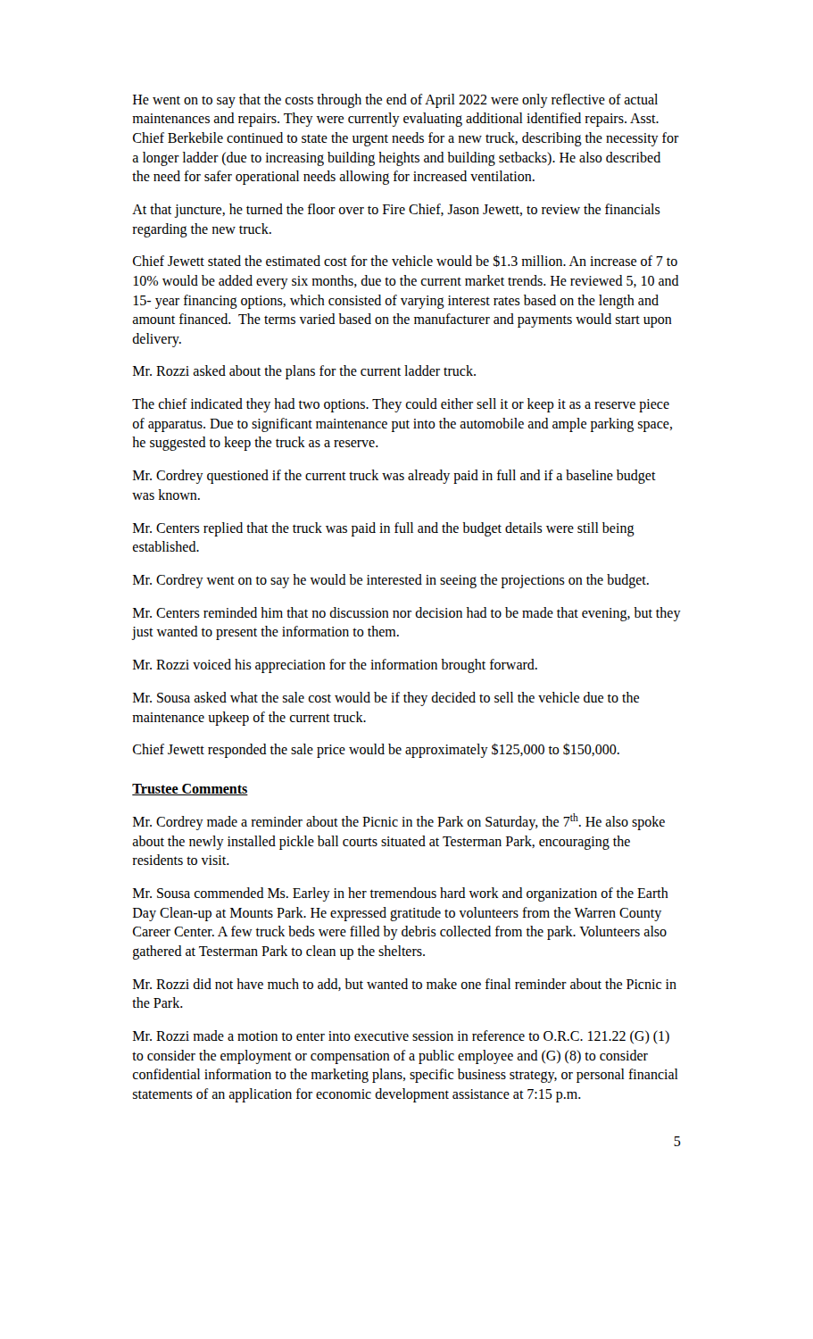He went on to say that the costs through the end of April 2022 were only reflective of actual maintenances and repairs. They were currently evaluating additional identified repairs. Asst. Chief Berkebile continued to state the urgent needs for a new truck, describing the necessity for a longer ladder (due to increasing building heights and building setbacks). He also described the need for safer operational needs allowing for increased ventilation.
At that juncture, he turned the floor over to Fire Chief, Jason Jewett, to review the financials regarding the new truck.
Chief Jewett stated the estimated cost for the vehicle would be $1.3 million. An increase of 7 to 10% would be added every six months, due to the current market trends. He reviewed 5, 10 and 15- year financing options, which consisted of varying interest rates based on the length and amount financed. The terms varied based on the manufacturer and payments would start upon delivery.
Mr. Rozzi asked about the plans for the current ladder truck.
The chief indicated they had two options. They could either sell it or keep it as a reserve piece of apparatus. Due to significant maintenance put into the automobile and ample parking space, he suggested to keep the truck as a reserve.
Mr. Cordrey questioned if the current truck was already paid in full and if a baseline budget was known.
Mr. Centers replied that the truck was paid in full and the budget details were still being established.
Mr. Cordrey went on to say he would be interested in seeing the projections on the budget.
Mr. Centers reminded him that no discussion nor decision had to be made that evening, but they just wanted to present the information to them.
Mr. Rozzi voiced his appreciation for the information brought forward.
Mr. Sousa asked what the sale cost would be if they decided to sell the vehicle due to the maintenance upkeep of the current truck.
Chief Jewett responded the sale price would be approximately $125,000 to $150,000.
Trustee Comments
Mr. Cordrey made a reminder about the Picnic in the Park on Saturday, the 7th. He also spoke about the newly installed pickle ball courts situated at Testerman Park, encouraging the residents to visit.
Mr. Sousa commended Ms. Earley in her tremendous hard work and organization of the Earth Day Clean-up at Mounts Park. He expressed gratitude to volunteers from the Warren County Career Center. A few truck beds were filled by debris collected from the park. Volunteers also gathered at Testerman Park to clean up the shelters.
Mr. Rozzi did not have much to add, but wanted to make one final reminder about the Picnic in the Park.
Mr. Rozzi made a motion to enter into executive session in reference to O.R.C. 121.22 (G) (1) to consider the employment or compensation of a public employee and (G) (8) to consider confidential information to the marketing plans, specific business strategy, or personal financial statements of an application for economic development assistance at 7:15 p.m.
5